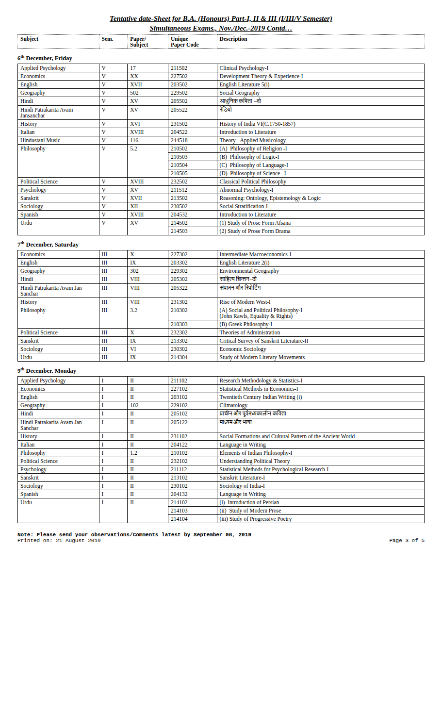Tentative date-Sheet for B.A. (Honours) Part-I, II & III (I/III/V Semester)
Simultaneous Exams., Nov./Dec.-2019 Contd…
| Subject | Sem. | Paper/ Subject | Unique Paper Code | Description |
| --- | --- | --- | --- | --- |
6th December, Friday
| Applied Psychology | V | 17 | 211502 | Clinical Psychology-I |
| Economics | V | XX | 227502 | Development Theory & Experience-I |
| English | V | XVII | 203502 | English Literature 5(i) |
| Geography | V | 502 | 229502 | Social Geography |
| Hindi | V | XV | 205502 | आधुनिक कविता –दो |
| Hindi Patrakarita Avam Jansanchar | V | XV | 205522 | रेडियो |
| History | V | XVI | 231502 | History of India VI(C.1750-1857) |
| Italian | V | XVIII | 204522 | Introduction to Literature |
| Hindustani Music | V | 116 | 244518 | Theory –Applied Musicology |
| Philosophy | V | 5.2 | 210502 | (A) Philosophy of Religion -I |
| 210503 | (B) Philosophy of Logic-I |
| 210504 | (C) Philosophy of Language-I |
| 210505 | (D) Philosophy of Science –I |
| Political Science | V | XVIII | 232502 | Classical Political Philosophy |
| Psychology | V | XV | 211512 | Abnormal Psychology-I |
| Sanskrit | V | XVII | 213502 | Reasoning: Ontology, Epistemology & Logic |
| Sociology | V | XII | 230502 | Social Stratification-I |
| Spanish | V | XVIII | 204532 | Introduction to Literature |
| Urdu | V | XV | 214502 | (1) Study of Prose Form Afsana |
| 214503 | (2) Study of Prose Form Drama |
7th December, Saturday
| Economics | III | X | 227302 | Intermediate Macroeconomics-I |
| English | III | IX | 203302 | English Literature 2(i) |
| Geography | III | 302 | 229302 | Environmental Geography |
| Hindi | III | VIII | 205302 | साहित्य चिन्तन–दो |
| Hindi Patrakarita Avam Jan Sanchar | III | VIII | 205322 | संपादन और रिपोर्टिंग |
| History | III | VIII | 231302 | Rise of Modern West-I |
| Philosophy | III | 3.2 | 210302 | (A) Social and Political Philosophy-I (John Rawls, Equality & Rights) |
| 210303 | (B) Greek Philosophy-I |
| Political Science | III | X | 232302 | Theories of Administration |
| Sanskrit | III | IX | 213302 | Critical Survey of Sanskrit Literature-II |
| Sociology | III | VI | 230302 | Economic Sociology |
| Urdu | III | IX | 214304 | Study of Modern Literary Movements |
9th December, Monday
| Applied Psychology | I | II | 211102 | Research Methodology & Statistics-I |
| Economics | I | II | 227102 | Statistical Methods in Economics-I |
| English | I | II | 203102 | Twentieth Century Indian Writing (i) |
| Geography | I | 102 | 229102 | Climatology |
| Hindi | I | II | 205102 | प्राचीन और पूर्वमध्यकालीन कविता |
| Hindi Patrakarita Avam Jan Sanchar | I | II | 205122 | माध्यम और भाषा |
| History | I | II | 231102 | Social Formations and Cultural Pattern of the Ancient World |
| Italian | I | II | 204122 | Language in Writing |
| Philosophy | I | 1.2 | 210102 | Elements of Indian Philosophy-I |
| Political Science | I | II | 232102 | Understanding Political Theory |
| Psychology | I | II | 211112 | Statistical Methods for Psychological Research-I |
| Sanskrit | I | II | 213102 | Sanskrit Literature-I |
| Sociology | I | II | 230102 | Sociology of India-I |
| Spanish | I | II | 204132 | Language in Writing |
| Urdu | I | II | 214102 | (i) Introduction of Persian |
| 214103 | (ii) Study of Modern Prose |
| 214104 | (iii) Study of Progressive Poetry |
Note: Please send your observations/Comments latest by September 08, 2019
Printed on: 21 August 2019
Page 3 of 5